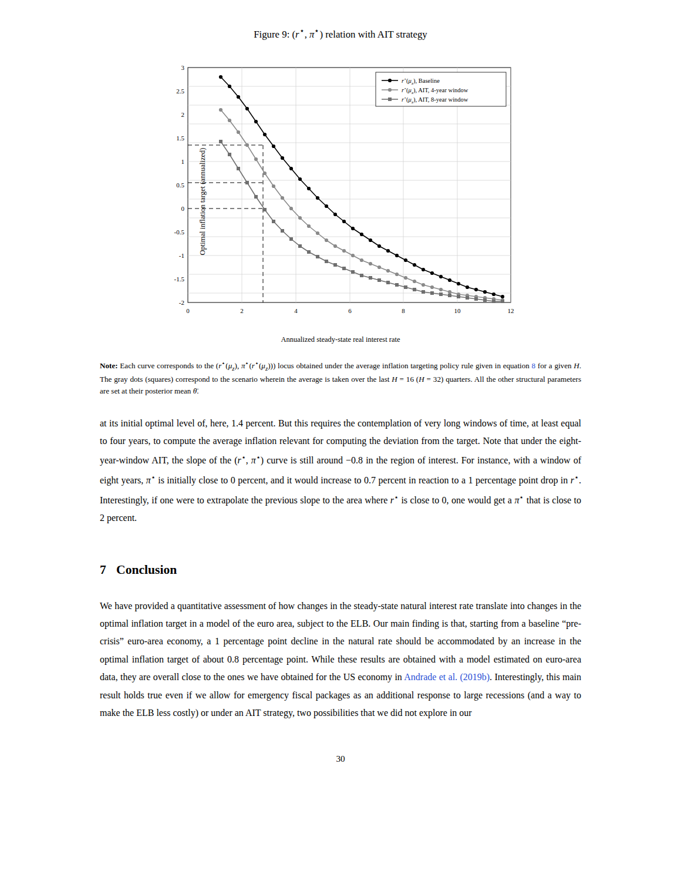Figure 9: (r⋆, π⋆) relation with AIT strategy
Optimal inflation target (annualized)
3 2.5 2 1.5 1 0.5 0 -0.5 -1 -1.5 -2 0 2 4 6 8 10 12 r⋆(μz), Baseline r⋆(μz), AIT, 4-year window r⋆(μz), AIT, 8-year window
Annualized steady-state real interest rate
Note: Each curve corresponds to the (r⋆(μz), π⋆(r⋆(μz))) locus obtained under the average inflation targeting policy rule given in equation 8 for a given H. The gray dots (squares) correspond to the scenario wherein the average is taken over the last H = 16 (H = 32) quarters. All the other structural parameters are set at their posterior mean θ̄.
at its initial optimal level of, here, 1.4 percent. But this requires the contemplation of very long windows of time, at least equal to four years, to compute the average inflation relevant for computing the deviation from the target. Note that under the eight-year-window AIT, the slope of the (r⋆, π⋆) curve is still around −0.8 in the region of interest. For instance, with a window of eight years, π⋆ is initially close to 0 percent, and it would increase to 0.7 percent in reaction to a 1 percentage point drop in r⋆. Interestingly, if one were to extrapolate the previous slope to the area where r⋆ is close to 0, one would get a π⋆ that is close to 2 percent.
7 Conclusion
We have provided a quantitative assessment of how changes in the steady-state natural interest rate translate into changes in the optimal inflation target in a model of the euro area, subject to the ELB. Our main finding is that, starting from a baseline “pre-crisis” euro-area economy, a 1 percentage point decline in the natural rate should be accommodated by an increase in the optimal inflation target of about 0.8 percentage point. While these results are obtained with a model estimated on euro-area data, they are overall close to the ones we have obtained for the US economy in Andrade et al. (2019b). Interestingly, this main result holds true even if we allow for emergency fiscal packages as an additional response to large recessions (and a way to make the ELB less costly) or under an AIT strategy, two possibilities that we did not explore in our
30